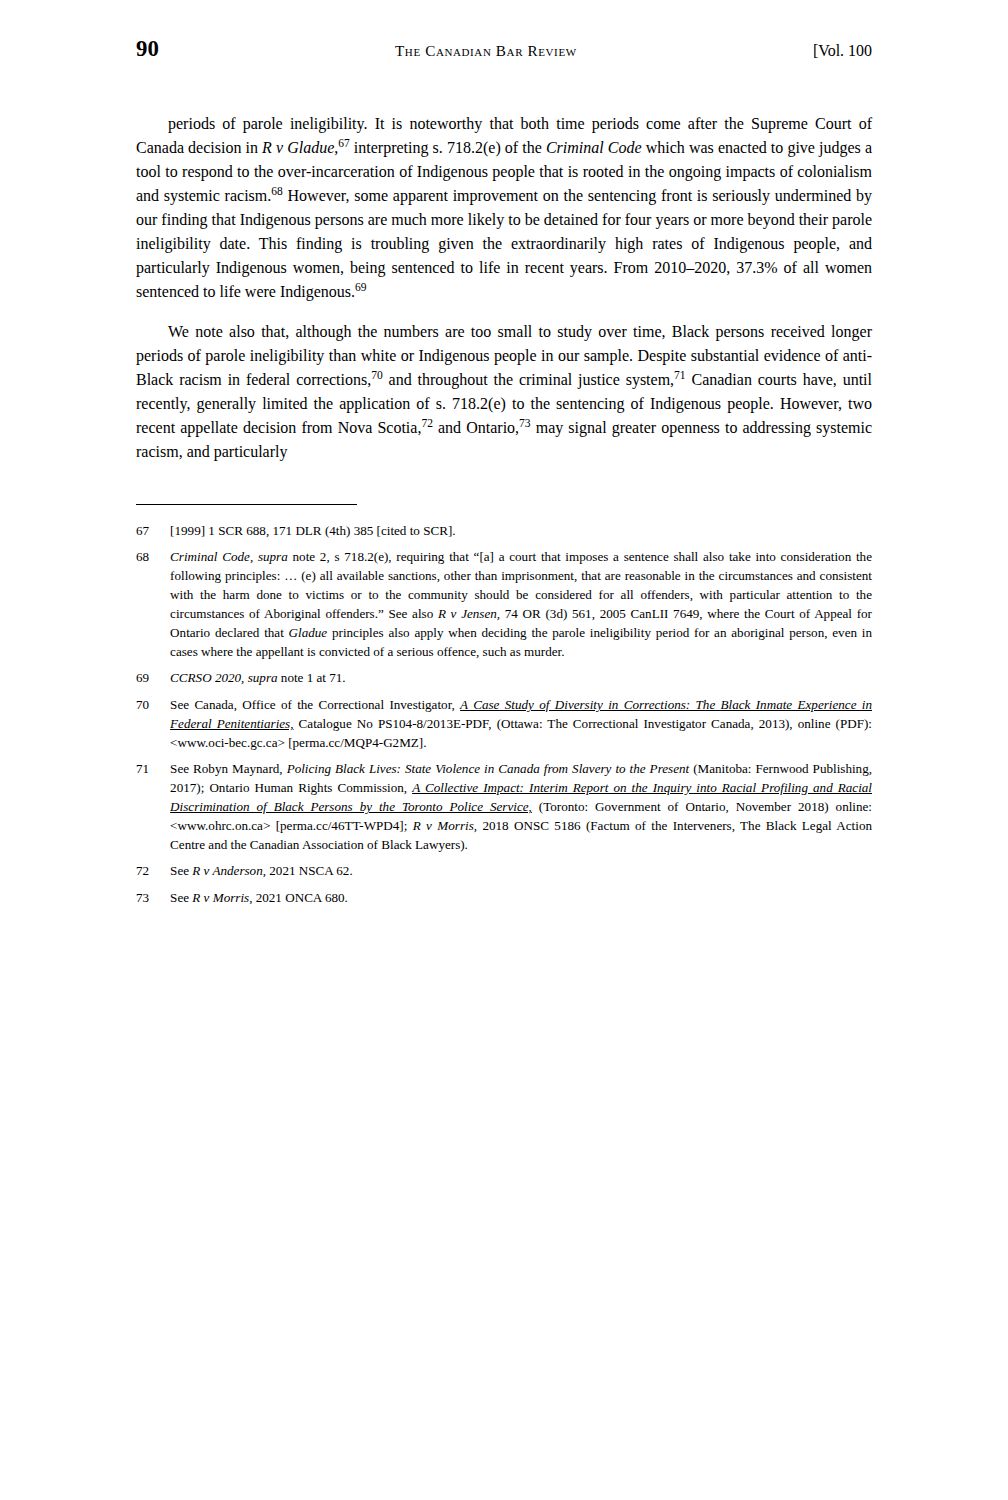90 The Canadian Bar Review [Vol. 100
periods of parole ineligibility. It is noteworthy that both time periods come after the Supreme Court of Canada decision in R v Gladue,67 interpreting s. 718.2(e) of the Criminal Code which was enacted to give judges a tool to respond to the over-incarceration of Indigenous people that is rooted in the ongoing impacts of colonialism and systemic racism.68 However, some apparent improvement on the sentencing front is seriously undermined by our finding that Indigenous persons are much more likely to be detained for four years or more beyond their parole ineligibility date. This finding is troubling given the extraordinarily high rates of Indigenous people, and particularly Indigenous women, being sentenced to life in recent years. From 2010–2020, 37.3% of all women sentenced to life were Indigenous.69
We note also that, although the numbers are too small to study over time, Black persons received longer periods of parole ineligibility than white or Indigenous people in our sample. Despite substantial evidence of anti-Black racism in federal corrections,70 and throughout the criminal justice system,71 Canadian courts have, until recently, generally limited the application of s. 718.2(e) to the sentencing of Indigenous people. However, two recent appellate decision from Nova Scotia,72 and Ontario,73 may signal greater openness to addressing systemic racism, and particularly
67[1999] 1 SCR 688, 171 DLR (4th) 385 [cited to SCR].
68 Criminal Code, supra note 2, s 718.2(e), requiring that “[a] a court that imposes a sentence shall also take into consideration the following principles: … (e) all available sanctions, other than imprisonment, that are reasonable in the circumstances and consistent with the harm done to victims or to the community should be considered for all offenders, with particular attention to the circumstances of Aboriginal offenders.” See also R v Jensen, 74 OR (3d) 561, 2005 CanLII 7649, where the Court of Appeal for Ontario declared that Gladue principles also apply when deciding the parole ineligibility period for an aboriginal person, even in cases where the appellant is convicted of a serious offence, such as murder.
69 CCRSO 2020, supra note 1 at 71.
70 See Canada, Office of the Correctional Investigator, A Case Study of Diversity in Corrections: The Black Inmate Experience in Federal Penitentiaries, Catalogue No PS104-8/2013E-PDF, (Ottawa: The Correctional Investigator Canada, 2013), online (PDF): <www.oci-bec.gc.ca> [perma.cc/MQP4-G2MZ].
71 See Robyn Maynard, Policing Black Lives: State Violence in Canada from Slavery to the Present (Manitoba: Fernwood Publishing, 2017); Ontario Human Rights Commission, A Collective Impact: Interim Report on the Inquiry into Racial Profiling and Racial Discrimination of Black Persons by the Toronto Police Service, (Toronto: Government of Ontario, November 2018) online: <www.ohrc.on.ca> [perma.cc/46TT-WPD4]; R v Morris, 2018 ONSC 5186 (Factum of the Interveners, The Black Legal Action Centre and the Canadian Association of Black Lawyers).
72 See R v Anderson, 2021 NSCA 62.
73 See R v Morris, 2021 ONCA 680.